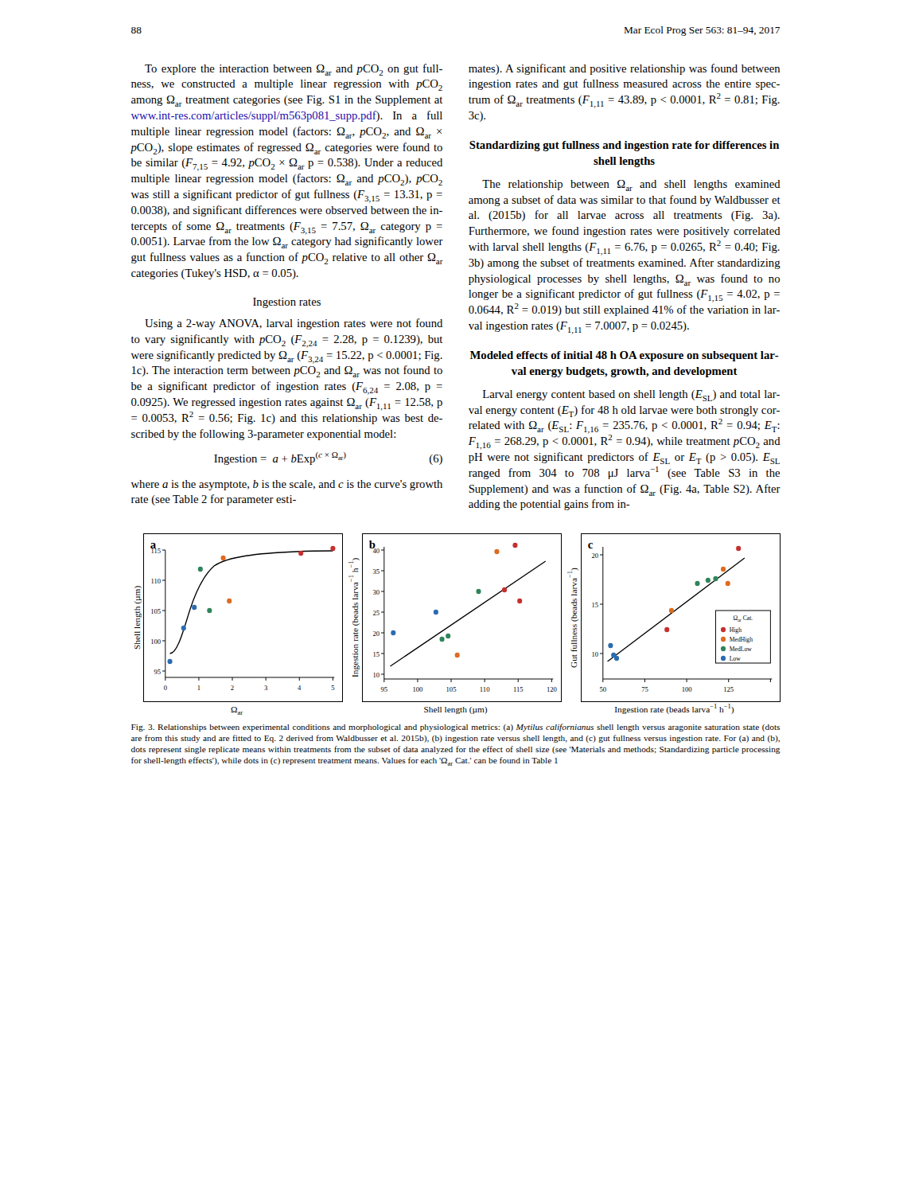88 Mar Ecol Prog Ser 563: 81–94, 2017
To explore the interaction between Ωar and p CO2 on gut fullness, we constructed a multiple linear regression with p CO2 among Ωar treatment categories (see Fig. S1 in the Supplement at www.int-res.com/articles/suppl/m563p081_supp.pdf). In a full multiple linear regression model (factors: Ωar, p CO2, and Ωar × p CO2), slope estimates of regressed Ωar categories were found to be similar (F7,15 = 4.92, p CO2 × Ωar p = 0.538). Under a reduced multiple linear regression model (factors: Ωar and p CO2), p CO2 was still a significant predictor of gut fullness (F3,15 = 13.31, p = 0.0038), and significant differences were observed between the intercepts of some Ωar treatments (F3,15 = 7.57, Ωar category p = 0.0051). Larvae from the low Ωar category had significantly lower gut fullness values as a function of p CO2 relative to all other Ωar categories (Tukey's HSD, α = 0.05).
Ingestion rates
Using a 2-way ANOVA, larval ingestion rates were not found to vary significantly with p CO2 (F2,24 = 2.28, p = 0.1239), but were significantly predicted by Ωar (F3,24 = 15.22, p < 0.0001; Fig. 1c). The interaction term between p CO2 and Ωar was not found to be a significant predictor of ingestion rates (F6,24 = 2.08, p = 0.0925). We regressed ingestion rates against Ωar (F1,11 = 12.58, p = 0.0053, R2 = 0.56; Fig. 1c) and this relationship was best described by the following 3-parameter exponential model:
Ingestion = a + b Exp(c × Ωar) (6)
where a is the asymptote, b is the scale, and c is the curve's growth rate (see Table 2 for parameter esti-
mates). A significant and positive relationship was found between ingestion rates and gut fullness measured across the entire spectrum of Ωar treatments (F1,11 = 43.89, p < 0.0001, R2 = 0.81; Fig. 3c).
Standardizing gut fullness and ingestion rate for differences in shell lengths
The relationship between Ωar and shell lengths examined among a subset of data was similar to that found by Waldbusser et al. (2015b) for all larvae across all treatments (Fig. 3a). Furthermore, we found ingestion rates were positively correlated with larval shell lengths (F1,11 = 6.76, p = 0.0265, R2 = 0.40; Fig. 3b) among the subset of treatments examined. After standardizing physiological processes by shell lengths, Ωar was found to no longer be a significant predictor of gut fullness (F1,15 = 4.02, p = 0.0644, R2 = 0.019) but still explained 41% of the variation in larval ingestion rates (F1,11 = 7.0007, p = 0.0245).
Modeled effects of initial 48 h OA exposure on subsequent larval energy budgets, growth, and development
Larval energy content based on shell length (ESL) and total larval energy content (ET) for 48 h old larvae were both strongly correlated with Ωar (ESL: F1,16 = 235.76, p < 0.0001, R2 = 0.94; ET: F1,16 = 268.29, p < 0.0001, R2 = 0.94), while treatment p CO2 and pH were not significant predictors of ESL or ET (p > 0.05). ESL ranged from 304 to 708 μJ larva−1 (see Table S3 in the Supplement) and was a function of Ωar (Fig. 4a, Table S2). After adding the potential gains from in-
Shell length (µm)
a 115 110 105 100 95 0 1 2 3 4 5
Ωar
Ingestion rate (beads larva−1 h−1)
b 40 35 30 25 20 15 10 95 100 105 110 115 120
Shell length (µm)
Gut fullness (beads larva−1)
c 20 15 10 50 75 100 125 Ωar Cat. High MedHigh MedLow Low
Ingestion rate (beads larva−1 h−1)
Fig. 3. Relationships between experimental conditions and morphological and physiological metrics: (a) Mytilus californianus shell length versus aragonite saturation state (dots are from this study and are fitted to Eq. 2 derived from Waldbusser et al. 2015b), (b) ingestion rate versus shell length, and (c) gut fullness versus ingestion rate. For (a) and (b), dots represent single replicate means within treatments from the subset of data analyzed for the effect of shell size (see 'Materials and methods; Standardizing particle processing for shell-length effects'), while dots in (c) represent treatment means. Values for each 'Ωar Cat.' can be found in Table 1